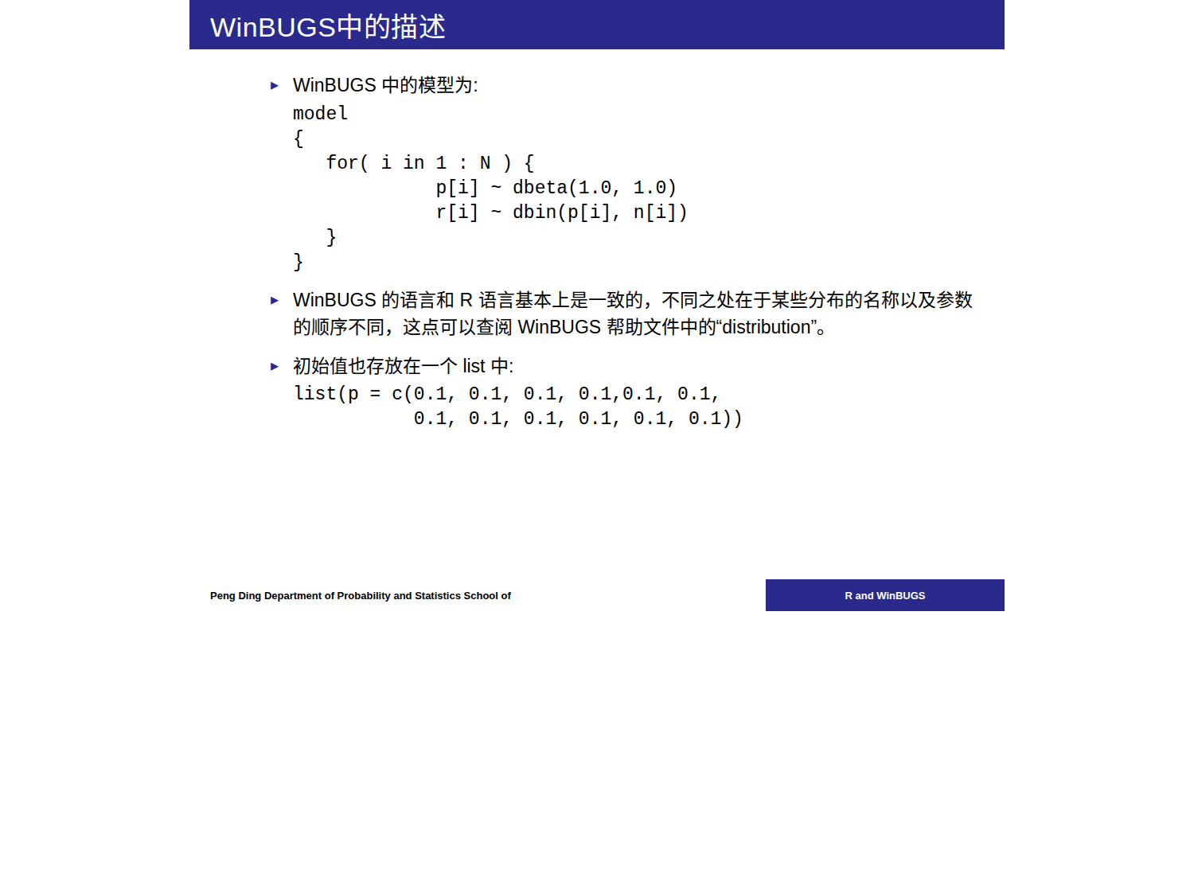WinBUGS中的描述
WinBUGS 中的模型为:
model
{
   for( i in 1 : N ) {
             p[i] ~ dbeta(1.0, 1.0)
             r[i] ~ dbin(p[i], n[i])
   }
}
WinBUGS 的语言和 R 语言基本上是一致的，不同之处在于某些分布的名称以及参数的顺序不同，这点可以查阅 WinBUGS 帮助文件中的“distribution”。
初始值也存放在一个 list 中:
list(p = c(0.1, 0.1, 0.1, 0.1,0.1, 0.1,
           0.1, 0.1, 0.1, 0.1, 0.1, 0.1))
Peng Ding Department of Probability and Statistics School of
R and WinBUGS